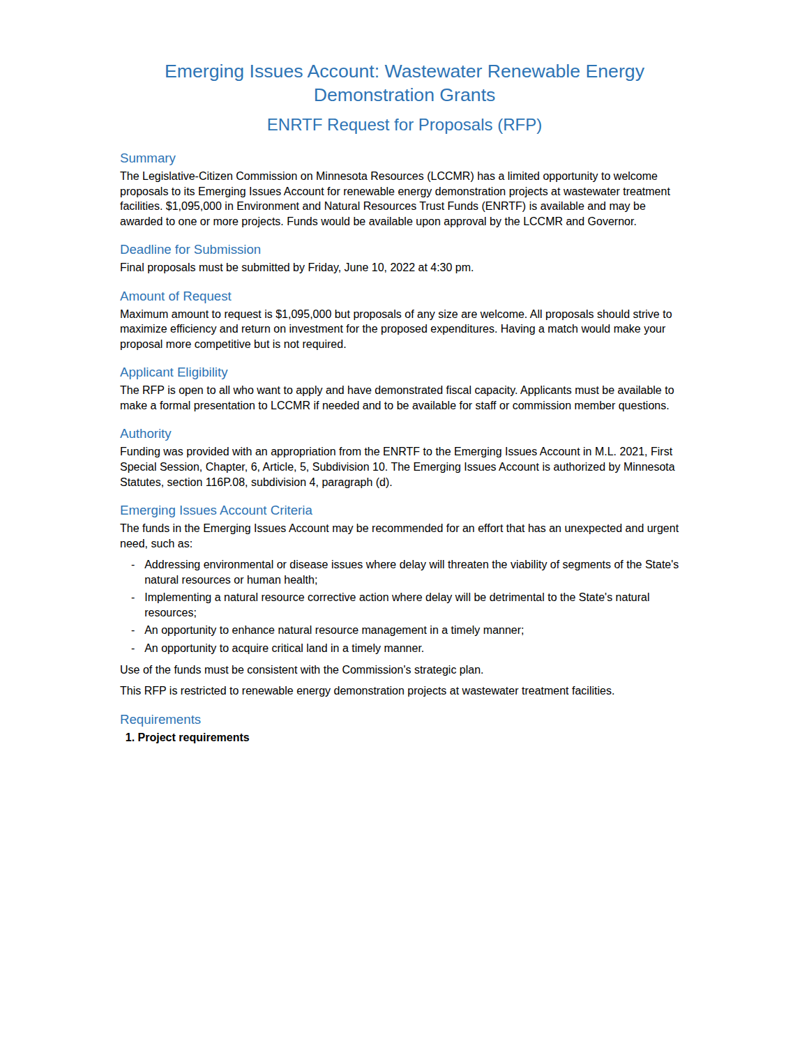Emerging Issues Account: Wastewater Renewable Energy Demonstration Grants
ENRTF Request for Proposals (RFP)
Summary
The Legislative-Citizen Commission on Minnesota Resources (LCCMR) has a limited opportunity to welcome proposals to its Emerging Issues Account for renewable energy demonstration projects at wastewater treatment facilities. $1,095,000 in Environment and Natural Resources Trust Funds (ENRTF) is available and may be awarded to one or more projects. Funds would be available upon approval by the LCCMR and Governor.
Deadline for Submission
Final proposals must be submitted by Friday, June 10, 2022 at 4:30 pm.
Amount of Request
Maximum amount to request is $1,095,000 but proposals of any size are welcome. All proposals should strive to maximize efficiency and return on investment for the proposed expenditures. Having a match would make your proposal more competitive but is not required.
Applicant Eligibility
The RFP is open to all who want to apply and have demonstrated fiscal capacity. Applicants must be available to make a formal presentation to LCCMR if needed and to be available for staff or commission member questions.
Authority
Funding was provided with an appropriation from the ENRTF to the Emerging Issues Account in M.L. 2021, First Special Session, Chapter, 6, Article, 5, Subdivision 10. The Emerging Issues Account is authorized by Minnesota Statutes, section 116P.08, subdivision 4, paragraph (d).
Emerging Issues Account Criteria
The funds in the Emerging Issues Account may be recommended for an effort that has an unexpected and urgent need, such as:
Addressing environmental or disease issues where delay will threaten the viability of segments of the State's natural resources or human health;
Implementing a natural resource corrective action where delay will be detrimental to the State's natural resources;
An opportunity to enhance natural resource management in a timely manner;
An opportunity to acquire critical land in a timely manner.
Use of the funds must be consistent with the Commission's strategic plan.
This RFP is restricted to renewable energy demonstration projects at wastewater treatment facilities.
Requirements
Project requirements